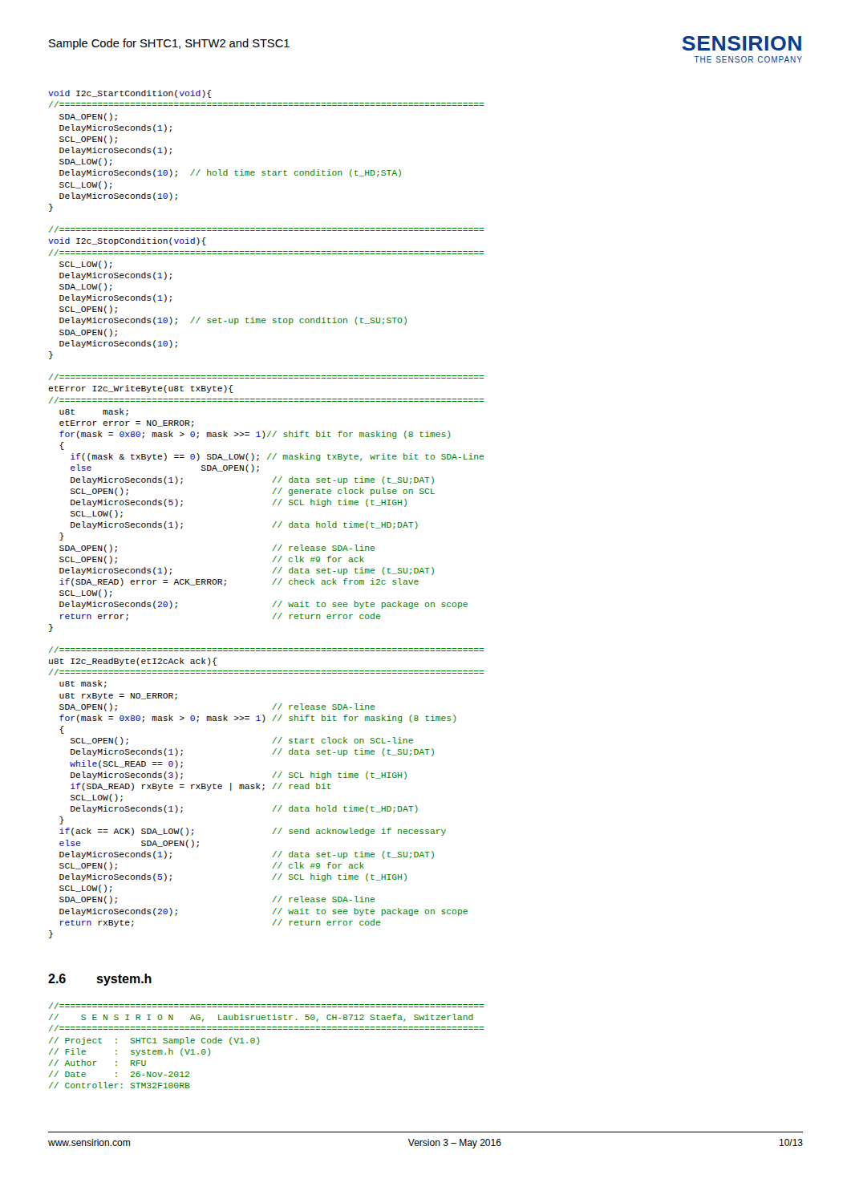Sample Code for SHTC1, SHTW2 and STSC1
SENSIRION
THE SENSOR COMPANY
void I2c_StartCondition(void){
//==============================================================================
  SDA_OPEN();
  DelayMicroSeconds(1);
  SCL_OPEN();
  DelayMicroSeconds(1);
  SDA_LOW();
  DelayMicroSeconds(10);  // hold time start condition (t_HD;STA)
  SCL_LOW();
  DelayMicroSeconds(10);
}

//==============================================================================
void I2c_StopCondition(void){
//==============================================================================
  SCL_LOW();
  DelayMicroSeconds(1);
  SDA_LOW();
  DelayMicroSeconds(1);
  SCL_OPEN();
  DelayMicroSeconds(10);  // set-up time stop condition (t_SU;STO)
  SDA_OPEN();
  DelayMicroSeconds(10);
}

//==============================================================================
etError I2c_WriteByte(u8t txByte){
//==============================================================================
  u8t     mask;
  etError error = NO_ERROR;
  for(mask = 0x80; mask > 0; mask >>= 1)// shift bit for masking (8 times)
  {
    if((mask & txByte) == 0) SDA_LOW(); // masking txByte, write bit to SDA-Line
    else                    SDA_OPEN();
    DelayMicroSeconds(1);                // data set-up time (t_SU;DAT)
    SCL_OPEN();                          // generate clock pulse on SCL
    DelayMicroSeconds(5);                // SCL high time (t_HIGH)
    SCL_LOW();
    DelayMicroSeconds(1);                // data hold time(t_HD;DAT)
  }
  SDA_OPEN();                            // release SDA-line
  SCL_OPEN();                            // clk #9 for ack
  DelayMicroSeconds(1);                  // data set-up time (t_SU;DAT)
  if(SDA_READ) error = ACK_ERROR;        // check ack from i2c slave
  SCL_LOW();
  DelayMicroSeconds(20);                 // wait to see byte package on scope
  return error;                          // return error code
}

//==============================================================================
u8t I2c_ReadByte(etI2cAck ack){
//==============================================================================
  u8t mask;
  u8t rxByte = NO_ERROR;
  SDA_OPEN();                            // release SDA-line
  for(mask = 0x80; mask > 0; mask >>= 1) // shift bit for masking (8 times)
  {
    SCL_OPEN();                          // start clock on SCL-line
    DelayMicroSeconds(1);                // data set-up time (t_SU;DAT)
    while(SCL_READ == 0);
    DelayMicroSeconds(3);                // SCL high time (t_HIGH)
    if(SDA_READ) rxByte = rxByte | mask; // read bit
    SCL_LOW();
    DelayMicroSeconds(1);                // data hold time(t_HD;DAT)
  }
  if(ack == ACK) SDA_LOW();              // send acknowledge if necessary
  else           SDA_OPEN();
  DelayMicroSeconds(1);                  // data set-up time (t_SU;DAT)
  SCL_OPEN();                            // clk #9 for ack
  DelayMicroSeconds(5);                  // SCL high time (t_HIGH)
  SCL_LOW();
  SDA_OPEN();                            // release SDA-line
  DelayMicroSeconds(20);                 // wait to see byte package on scope
  return rxByte;                         // return error code
}
2.6system.h
//==============================================================================
//    S E N S I R I O N   AG,  Laubisruetistr. 50, CH-8712 Staefa, Switzerland
//==============================================================================
// Project  :  SHTC1 Sample Code (V1.0)
// File     :  system.h (V1.0)
// Author   :  RFU
// Date     :  26-Nov-2012
// Controller: STM32F100RB
www.sensirion.com
Version 3 – May 2016
10/13